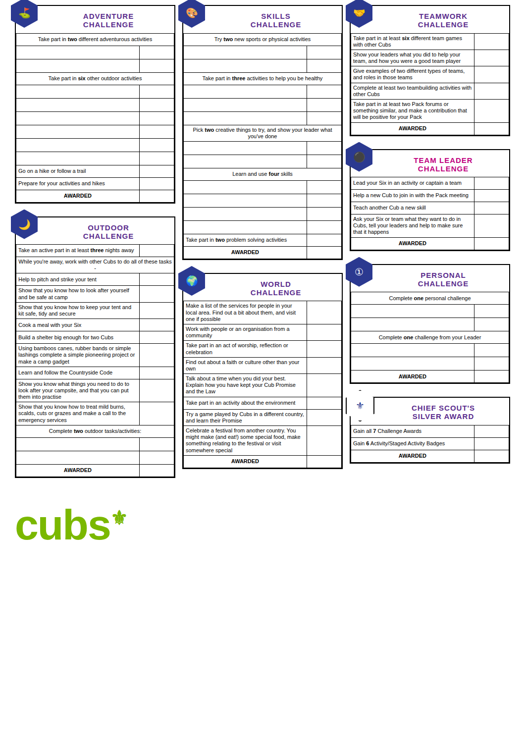✳⛳
Adventure
Challenge
| Take part in two different adventurous activities |
| Take part in six other outdoor activities |
| Go on a hike or follow a trail | |
| Prepare for your activities and hikes | |
| AWARDED | |
✳🌙
Outdoor
Challenge
| Take an active part in at least three nights away | |
| While you're away, work with other Cubs to do all of these tasks - |
| Help to pitch and strike your tent | |
| Show that you know how to look after yourself and be safe at camp | |
| Show that you know how to keep your tent and kit safe, tidy and secure | |
| Cook a meal with your Six | |
| Build a shelter big enough for two Cubs | |
| Using bamboos canes, rubber bands or simple lashings complete a simple pioneering project or make a camp gadget | |
| Learn and follow the Countryside Code | |
| Show you know what things you need to do to look after your campsite, and that you can put them into practise | |
| Show that you know how to treat mild burns, scalds, cuts or grazes and make a call to the emergency services | |
| Complete two outdoor tasks/activities: |
| AWARDED | |
cubs⚜
✳🎨
Skills
Challenge
| Try two new sports or physical activities |
| Take part in three activities to help you be healthy |
| Pick two creative things to try, and show your leader what you've done |
| Learn and use four skills |
| Take part in two problem solving activities | |
| AWARDED | |
✳🌍
World
Challenge
| Make a list of the services for people in your local area. Find out a bit about them, and visit one if possible | |
| Work with people or an organisation from a community | |
| Take part in an act of worship, reflection or celebration | |
| Find out about a faith or culture other than your own | |
| Talk about a time when you did your best. Explain how you have kept your Cub Promise and the Law | |
| Take part in an activity about the environment | |
| Try a game played by Cubs in a different country, and learn their Promise | |
| Celebrate a festival from another country. You might make (and eat!) some special food, make something relating to the festival or visit somewhere special | |
| AWARDED | |
✳🤝
Teamwork
Challenge
| Take part in at least six different team games with other Cubs | |
| Show your leaders what you did to help your team, and how you were a good team player | |
| Give examples of two different types of teams, and roles in those teams | |
| Complete at least two teambuilding activities with other Cubs | |
| Take part in at least two Pack forums or something similar, and make a contribution that will be positive for your Pack | |
| AWARDED | |
✳⚫
Team Leader
Challenge
| Lead your Six in an activity or captain a team | |
| Help a new Cub to join in with the Pack meeting | |
| Teach another Cub a new skill | |
| Ask your Six or team what they want to do in Cubs, tell your leaders and help to make sure that it happens | |
| AWARDED | |
✳①
Personal
Challenge
| Complete one personal challenge |
| Complete one challenge from your Leader |
| AWARDED | |
⚜
Chief Scout's
Silver Award
| Gain all 7 Challenge Awards | |
| Gain 6 Activity/Staged Activity Badges | |
| AWARDED | |